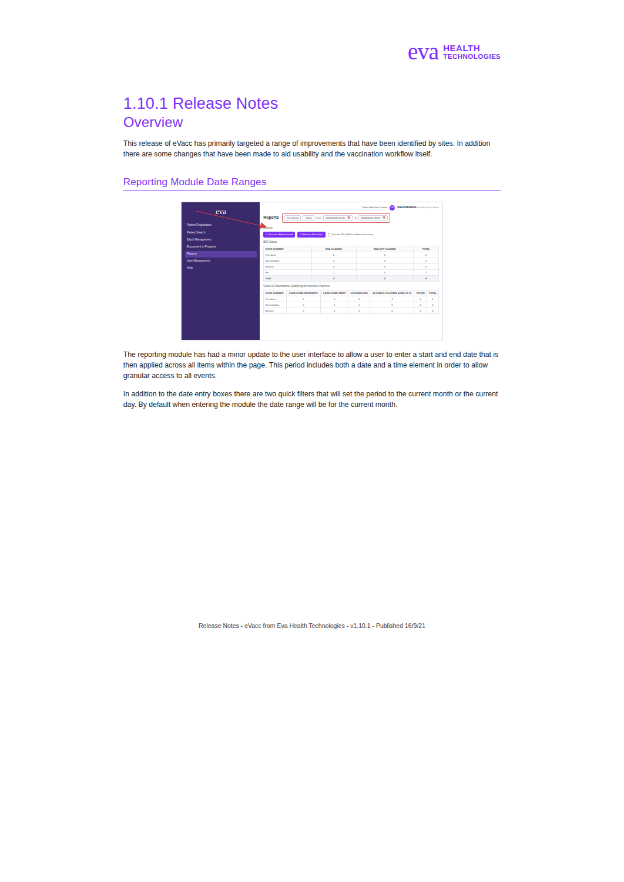eva HEALTH TECHNOLOGIES
1.10.1 Release Notes
Overview
This release of eVacc has primarily targeted a range of improvements that have been identified by sites. In addition there are some changes that have been made to aid usability and the vaccination workflow itself.
Reporting Module Date Ranges
eva
Patient Registration
Patient Search
Batch Management
Encounters in Progress
Reports
User Management
Help
Violet Melchett Centre DW David Williams Eva Extra Super Admin
Reports This Month Today From 01/09/2021 00:00 📅 To 16/09/2021 23:59 📅
Exports
⇩ Vaccines Administered ⇩ Adverse Reactions Include PID (NHS number and name)
BSA Status
| DOSE NUMBER | BSA CLAIMED | BSA NOT CLAIMED | TOTAL |
| --- | --- | --- | --- |
| First dose | 2 | 0 | 2 |
| Second dose | 0 | 0 | 0 |
| Booster | 0 | 0 | 0 |
| Flu | 2 | 0 | 2 |
| Total | 4 | 0 | 4 |
Covid-19 Vaccinations Qualifying for Incentive Payment
| DOSE NUMBER | CARE HOME RESIDENTS | CARE HOME STAFF | HOUSEBOUND | ELIGIBLE CHILDREN AGED 12-15 | OTHER | TOTAL |
| --- | --- | --- | --- | --- | --- | --- |
| First dose | 0 | 0 | 0 | 1 | 0 | 1 |
| Second dose | 0 | 0 | 0 | 0 | 0 | 0 |
| Booster | 0 | 0 | 0 | 0 | 0 | 0 |
The reporting module has had a minor update to the user interface to allow a user to enter a start and end date that is then applied across all items within the page. This period includes both a date and a time element in order to allow granular access to all events.
In addition to the date entry boxes there are two quick filters that will set the period to the current month or the current day. By default when entering the module the date range will be for the current month.
Release Notes - eVacc from Eva Health Technologies - v1.10.1 - Published 16/9/21